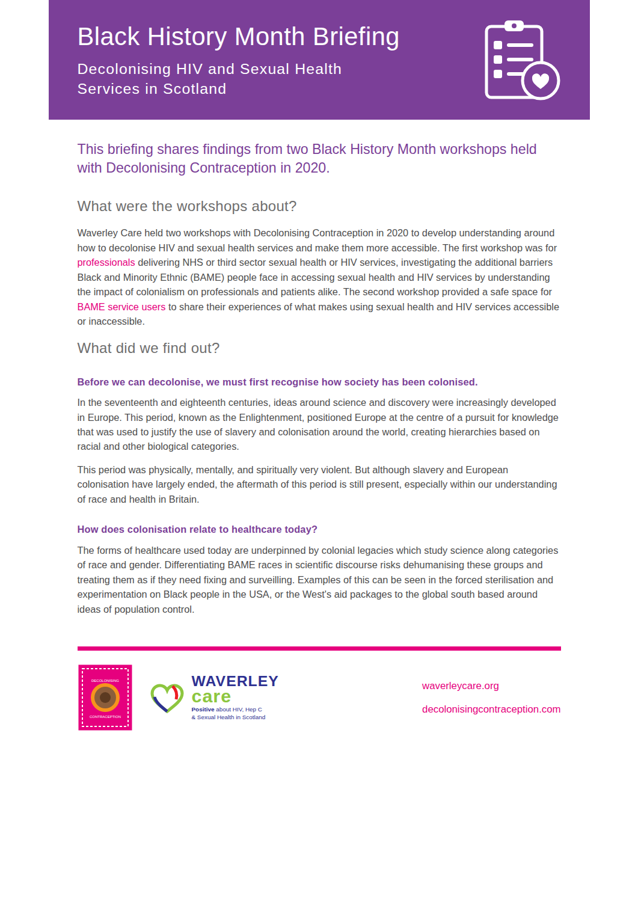Black History Month Briefing
Decolonising HIV and Sexual Health
Services in Scotland
This briefing shares findings from two Black History Month workshops held with Decolonising Contraception in 2020.
What were the workshops about?
Waverley Care held two workshops with Decolonising Contraception in 2020 to develop understanding around how to decolonise HIV and sexual health services and make them more accessible. The first workshop was for professionals delivering NHS or third sector sexual health or HIV services, investigating the additional barriers Black and Minority Ethnic (BAME) people face in accessing sexual health and HIV services by understanding the impact of colonialism on professionals and patients alike. The second workshop provided a safe space for BAME service users to share their experiences of what makes using sexual health and HIV services accessible or inaccessible.
What did we find out?
Before we can decolonise, we must first recognise how society has been colonised.
In the seventeenth and eighteenth centuries, ideas around science and discovery were increasingly developed in Europe. This period, known as the Enlightenment, positioned Europe at the centre of a pursuit for knowledge that was used to justify the use of slavery and colonisation around the world, creating hierarchies based on racial and other biological categories.
This period was physically, mentally, and spiritually very violent. But although slavery and European colonisation have largely ended, the aftermath of this period is still present, especially within our understanding of race and health in Britain.
How does colonisation relate to healthcare today?
The forms of healthcare used today are underpinned by colonial legacies which study science along categories of race and gender. Differentiating BAME races in scientific discourse risks dehumanising these groups and treating them as if they need fixing and surveilling. Examples of this can be seen in the forced sterilisation and experimentation on Black people in the USA, or the West's aid packages to the global south based around ideas of population control.
DECOLONISING CONTRACEPTION
WAVERLEY care
Positive about HIV, Hep C
& Sexual Health in Scotland
waverleycare.org decolonisingcontraception.com